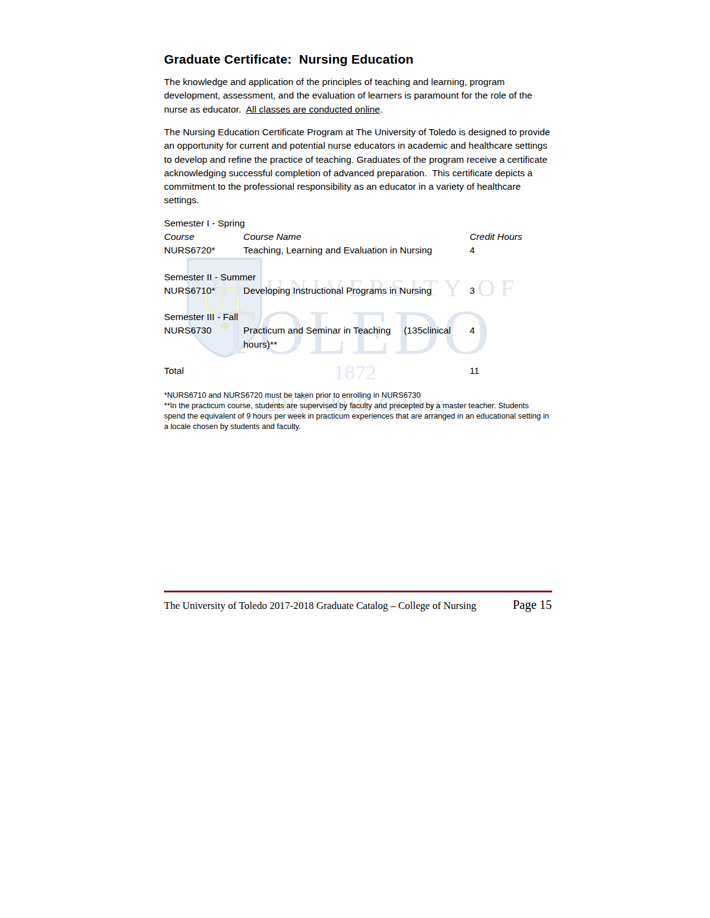UT
THE UNIVERSITY OF
TOLEDO
1872
2017 - 2018 Catalog
Graduate Certificate: Nursing Education
The knowledge and application of the principles of teaching and learning, program development, assessment, and the evaluation of learners is paramount for the role of the nurse as educator. All classes are conducted online.
The Nursing Education Certificate Program at The University of Toledo is designed to provide an opportunity for current and potential nurse educators in academic and healthcare settings to develop and refine the practice of teaching. Graduates of the program receive a certificate acknowledging successful completion of advanced preparation. This certificate depicts a commitment to the professional responsibility as an educator in a variety of healthcare settings.
Semester I - Spring
| Course | Course Name | Credit Hours |
| NURS6720* | Teaching, Learning and Evaluation in Nursing | 4 |
Semester II - Summer
| NURS6710* | Developing Instructional Programs in Nursing | 3 |
Semester III - Fall
| NURS6730 | Practicum and Seminar in Teaching (135clinical hours)** | 4 |
| Total | | 11 |
*NURS6710 and NURS6720 must be taken prior to enrolling in NURS6730
**In the practicum course, students are supervised by faculty and precepted by a master teacher. Students spend the equivalent of 9 hours per week in practicum experiences that are arranged in an educational setting in a locale chosen by students and faculty.
The University of Toledo 2017-2018 Graduate Catalog – College of Nursing
Page 15